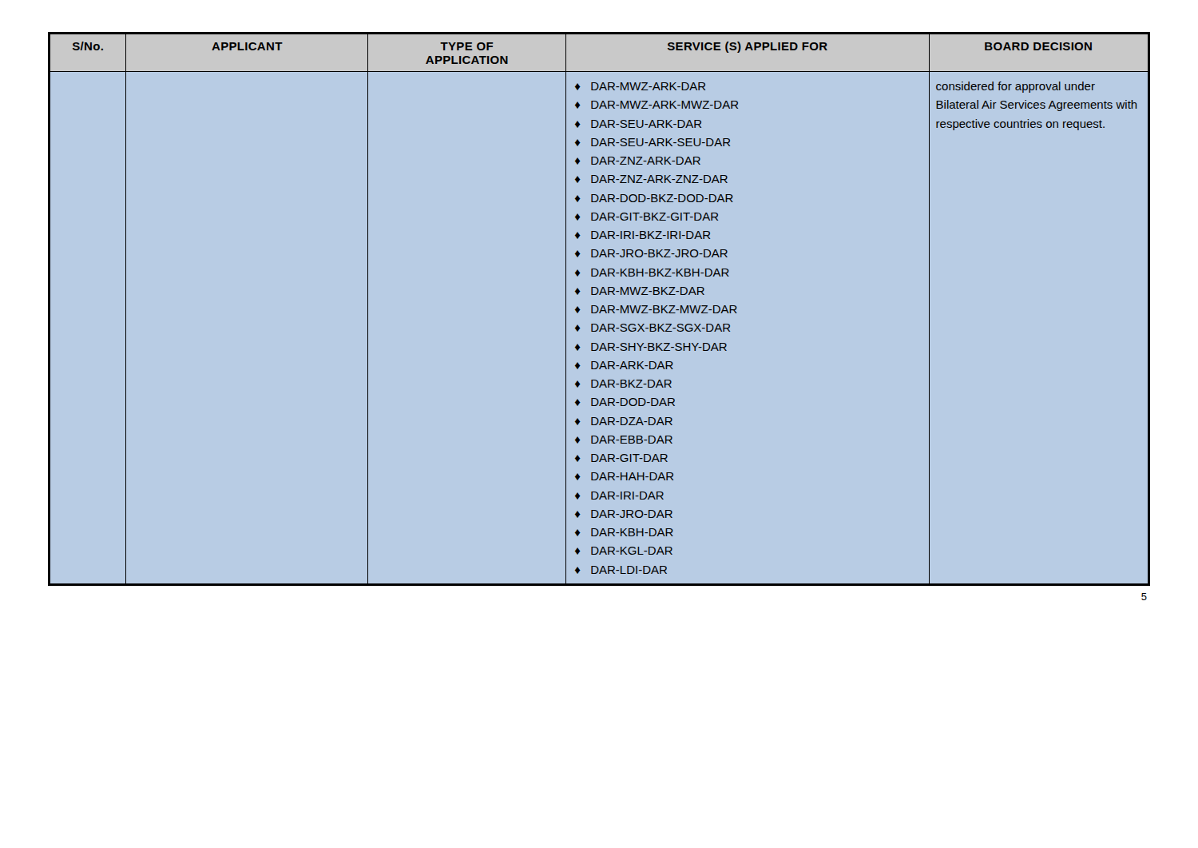| S/No. | APPLICANT | TYPE OF APPLICATION | SERVICE (S) APPLIED FOR | BOARD DECISION |
| --- | --- | --- | --- | --- |
| | | | DAR-MWZ-ARK-DAR DAR-MWZ-ARK-MWZ-DAR DAR-SEU-ARK-DAR DAR-SEU-ARK-SEU-DAR DAR-ZNZ-ARK-DAR DAR-ZNZ-ARK-ZNZ-DAR DAR-DOD-BKZ-DOD-DAR DAR-GIT-BKZ-GIT-DAR DAR-IRI-BKZ-IRI-DAR DAR-JRO-BKZ-JRO-DAR DAR-KBH-BKZ-KBH-DAR DAR-MWZ-BKZ-DAR DAR-MWZ-BKZ-MWZ-DAR DAR-SGX-BKZ-SGX-DAR DAR-SHY-BKZ-SHY-DAR DAR-ARK-DAR DAR-BKZ-DAR DAR-DOD-DAR DAR-DZA-DAR DAR-EBB-DAR DAR-GIT-DAR DAR-HAH-DAR DAR-IRI-DAR DAR-JRO-DAR DAR-KBH-DAR DAR-KGL-DAR DAR-LDI-DAR | considered for approval under Bilateral Air Services Agreements with respective countries on request. |
5